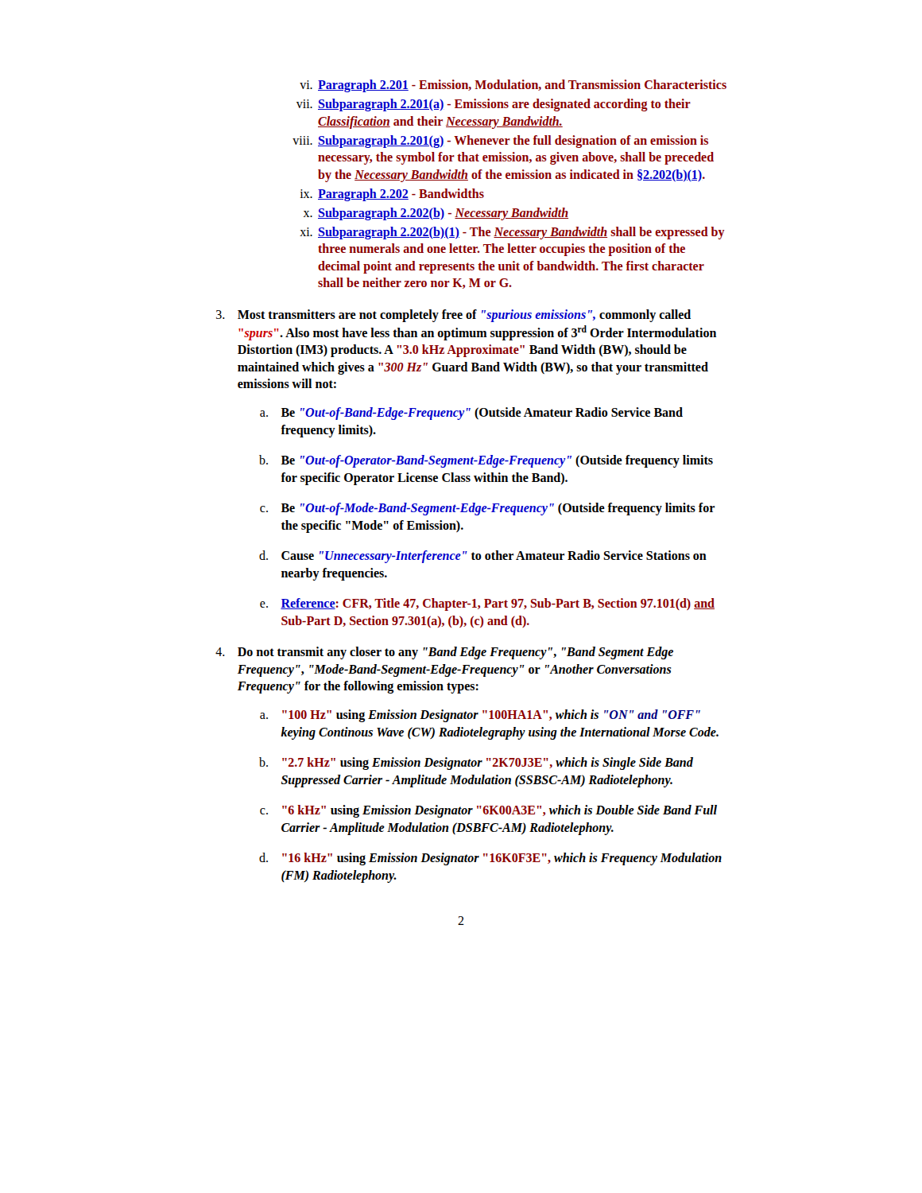Paragraph 2.201 - Emission, Modulation, and Transmission Characteristics
Subparagraph 2.201(a) - Emissions are designated according to their Classification and their Necessary Bandwidth.
Subparagraph 2.201(g) - Whenever the full designation of an emission is necessary, the symbol for that emission, as given above, shall be preceded by the Necessary Bandwidth of the emission as indicated in §2.202(b)(1).
Paragraph 2.202 - Bandwidths
Subparagraph 2.202(b) - Necessary Bandwidth
Subparagraph 2.202(b)(1) - The Necessary Bandwidth shall be expressed by three numerals and one letter. The letter occupies the position of the decimal point and represents the unit of bandwidth. The first character shall be neither zero nor K, M or G.
Most transmitters are not completely free of "spurious emissions", commonly called "spurs". Also most have less than an optimum suppression of 3rd Order Intermodulation Distortion (IM3) products. A "3.0 kHz Approximate" Band Width (BW), should be maintained which gives a "300 Hz" Guard Band Width (BW), so that your transmitted emissions will not:
Be "Out-of-Band-Edge-Frequency" (Outside Amateur Radio Service Band frequency limits).
Be "Out-of-Operator-Band-Segment-Edge-Frequency" (Outside frequency limits for specific Operator License Class within the Band).
Be "Out-of-Mode-Band-Segment-Edge-Frequency" (Outside frequency limits for the specific "Mode" of Emission).
Cause "Unnecessary-Interference" to other Amateur Radio Service Stations on nearby frequencies.
Reference: CFR, Title 47, Chapter-1, Part 97, Sub-Part B, Section 97.101(d) and Sub-Part D, Section 97.301(a), (b), (c) and (d).
Do not transmit any closer to any "Band Edge Frequency", "Band Segment Edge Frequency", "Mode-Band-Segment-Edge-Frequency" or "Another Conversations Frequency" for the following emission types:
"100 Hz" using Emission Designator "100HA1A", which is "ON" and "OFF" keying Continous Wave (CW) Radiotelegraphy using the International Morse Code.
"2.7 kHz" using Emission Designator "2K70J3E", which is Single Side Band Suppressed Carrier - Amplitude Modulation (SSBSC-AM) Radiotelephony.
"6 kHz" using Emission Designator "6K00A3E", which is Double Side Band Full Carrier - Amplitude Modulation (DSBFC-AM) Radiotelephony.
"16 kHz" using Emission Designator "16K0F3E", which is Frequency Modulation (FM) Radiotelephony.
2